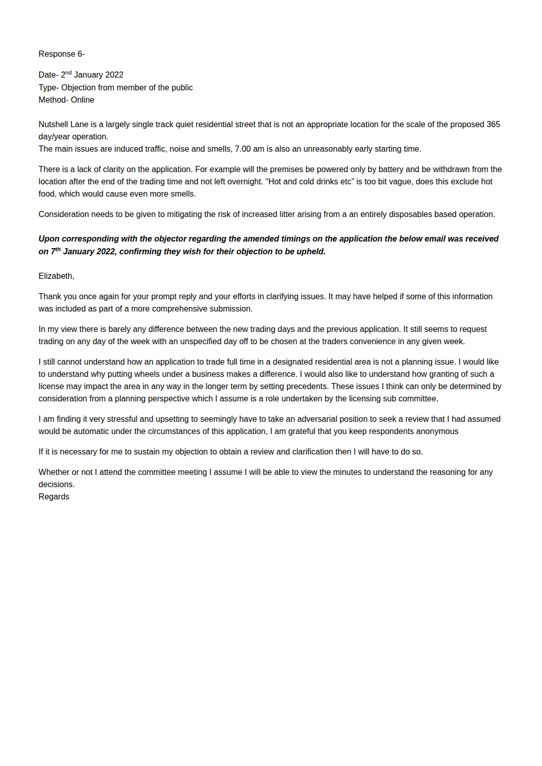Response 6-
Date- 2nd January 2022
Type- Objection from member of the public
Method- Online
Nutshell Lane is a largely single track quiet residential street that is not an appropriate location for the scale of the proposed 365 day/year operation.
The main issues are induced traffic, noise and smells, 7.00 am is also an unreasonably early starting time.
There is a lack of clarity on the application. For example will the premises be powered only by battery and be withdrawn from the location after the end of the trading time and not left overnight. “Hot and cold drinks etc” is too bit vague, does this exclude hot food, which would cause even more smells.
Consideration needs to be given to mitigating the risk of increased litter arising from a an entirely disposables based operation.
Upon corresponding with the objector regarding the amended timings on the application the below email was received on 7th January 2022, confirming they wish for their objection to be upheld.
Elizabeth,
Thank you once again for your prompt reply and your efforts in clarifying issues. It may have helped if some of this information was included as part of a more comprehensive submission.
In my view there is barely any difference between the new trading days and the previous application. It still seems to request trading on any day of the week with an unspecified day off to be chosen at the traders convenience in any given week.
I still cannot understand how an application to trade full time in a designated residential area is not a planning issue. I would like to understand why putting wheels under a business makes a difference. I would also like to understand how granting of such a license may impact the area in any way in the longer term by setting precedents. These issues I think can only be determined by consideration from a planning perspective which I assume is a role undertaken by the licensing sub committee,
I am finding it very stressful and upsetting to seemingly have to take an adversarial position to seek a review that I had assumed would be automatic under the circumstances of this application, I am grateful that you keep respondents anonymous
If it is necessary for me to sustain my objection to obtain a review and clarification then I will have to do so.
Whether or not I attend the committee meeting I assume I will be able to view the minutes to understand the reasoning for any decisions.
Regards